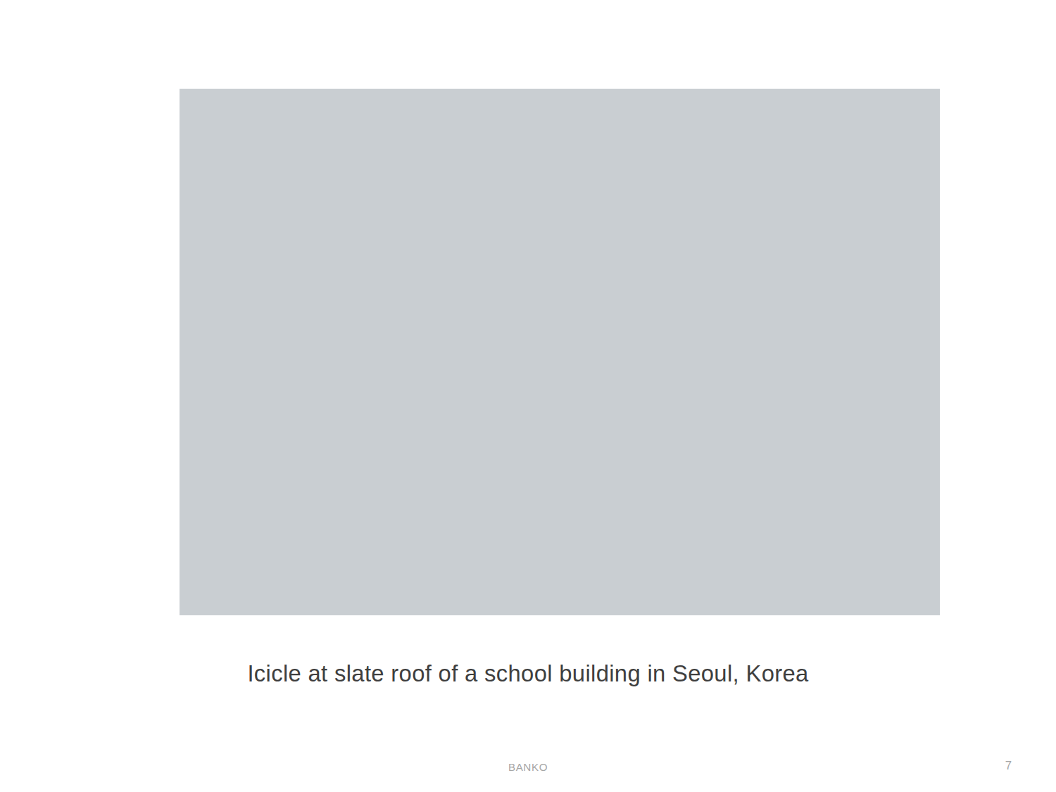Icicle at slate roof of a school building in Seoul, Korea
BANKO
7